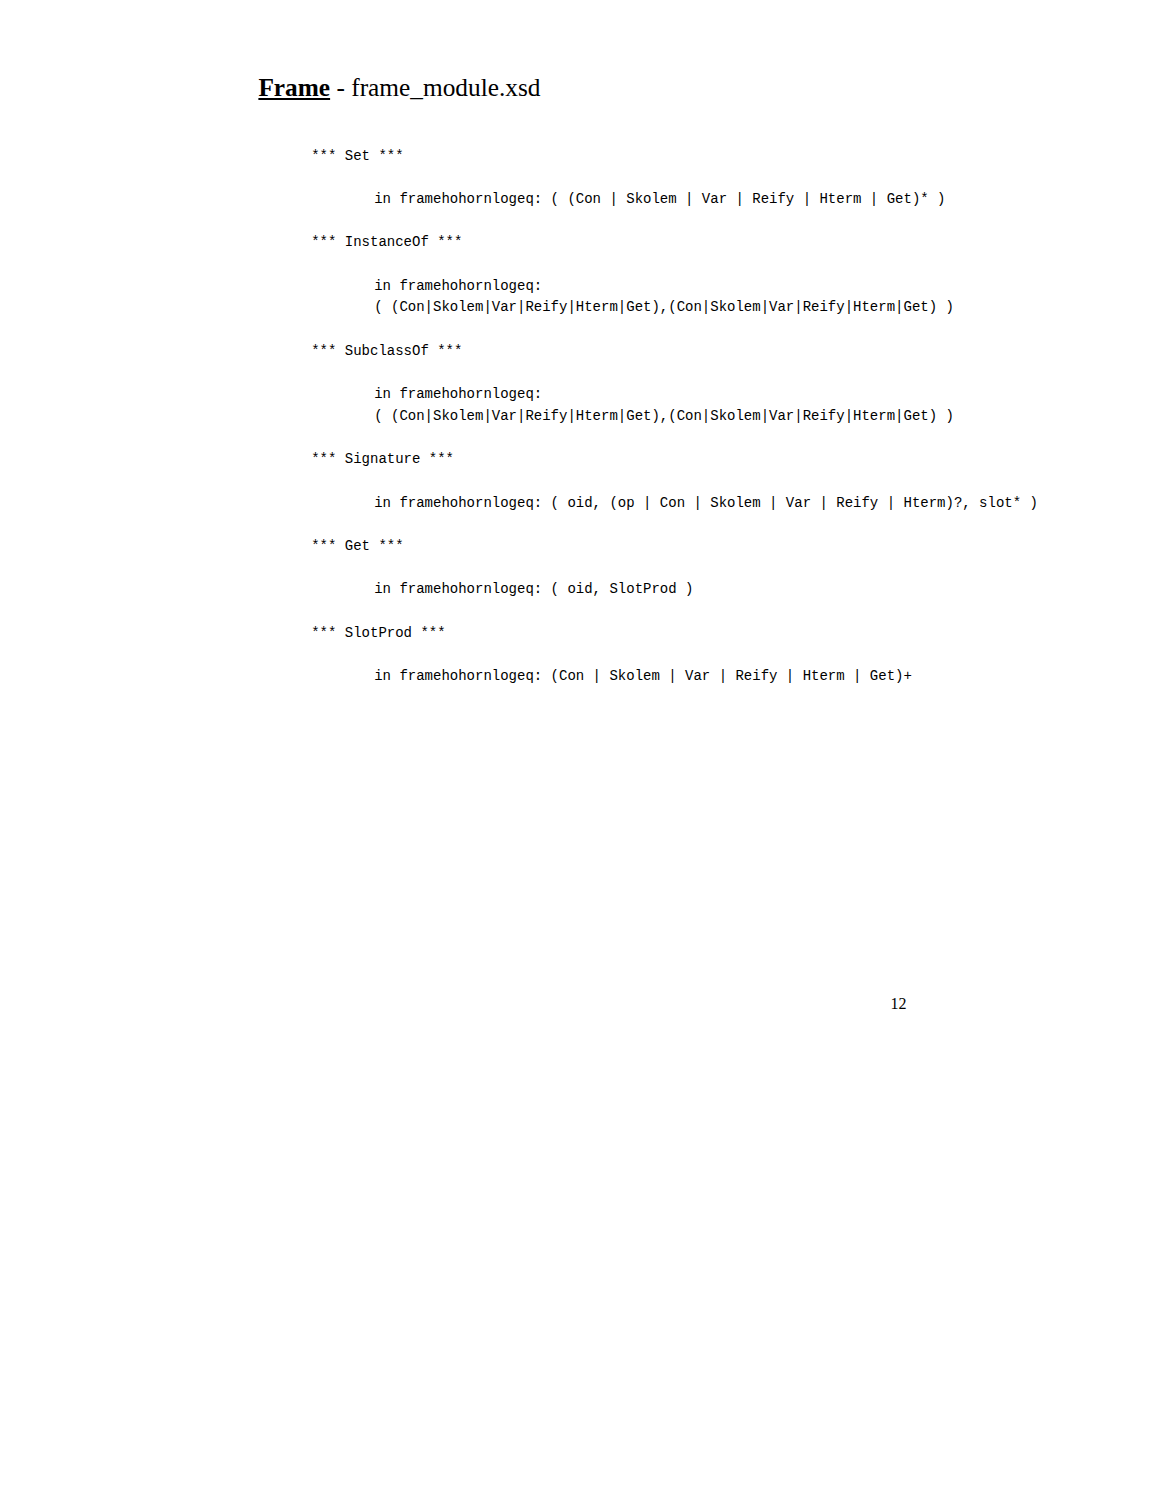Frame - frame_module.xsd
*** Set ***
 in framehohornlogeq: ( (Con | Skolem | Var | Reify | Hterm | Get)* ) *** InstanceOf ***
 in framehohornlogeq:
( (Con|Skolem|Var|Reify|Hterm|Get),(Con|Skolem|Var|Reify|Hterm|Get) ) *** SubclassOf ***
 in framehohornlogeq:
( (Con|Skolem|Var|Reify|Hterm|Get),(Con|Skolem|Var|Reify|Hterm|Get) ) *** Signature ***
 in framehohornlogeq: ( oid, (op | Con | Skolem | Var | Reify | Hterm)?, slot* ) *** Get ***
 in framehohornlogeq: ( oid, SlotProd ) *** SlotProd ***
 in framehohornlogeq: (Con | Skolem | Var | Reify | Hterm | Get)+
12